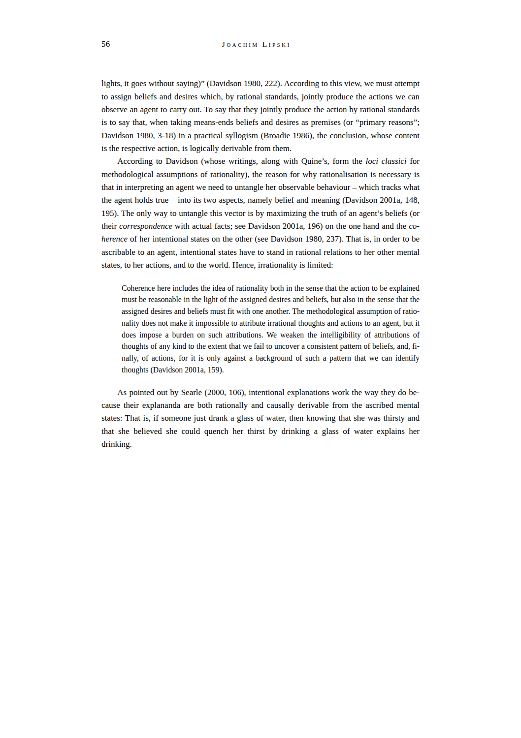56 Joachim Lipski
lights, it goes without saying)” (Davidson 1980, 222). According to this view, we must attempt to assign beliefs and desires which, by rational standards, jointly produce the actions we can observe an agent to carry out. To say that they jointly produce the action by rational standards is to say that, when taking means-ends beliefs and desires as premises (or “primary reasons”; Davidson 1980, 3-18) in a practical syllogism (Broadie 1986), the conclusion, whose content is the respective action, is logically derivable from them.
According to Davidson (whose writings, along with Quine’s, form the loci classici for methodological assumptions of rationality), the reason for why rationalisation is necessary is that in interpreting an agent we need to untangle her observable behaviour – which tracks what the agent holds true – into its two aspects, namely belief and meaning (Davidson 2001a, 148, 195). The only way to untangle this vector is by maximizing the truth of an agent’s beliefs (or their correspondence with actual facts; see Davidson 2001a, 196) on the one hand and the coherence of her intentional states on the other (see Davidson 1980, 237). That is, in order to be ascribable to an agent, intentional states have to stand in rational relations to her other mental states, to her actions, and to the world. Hence, irrationality is limited:
Coherence here includes the idea of rationality both in the sense that the action to be explained must be reasonable in the light of the assigned desires and beliefs, but also in the sense that the assigned desires and beliefs must fit with one another. The methodological assumption of rationality does not make it impossible to attribute irrational thoughts and actions to an agent, but it does impose a burden on such attributions. We weaken the intelligibility of attributions of thoughts of any kind to the extent that we fail to uncover a consistent pattern of beliefs, and, finally, of actions, for it is only against a background of such a pattern that we can identify thoughts (Davidson 2001a, 159).
As pointed out by Searle (2000, 106), intentional explanations work the way they do because their explananda are both rationally and causally derivable from the ascribed mental states: That is, if someone just drank a glass of water, then knowing that she was thirsty and that she believed she could quench her thirst by drinking a glass of water explains her drinking.